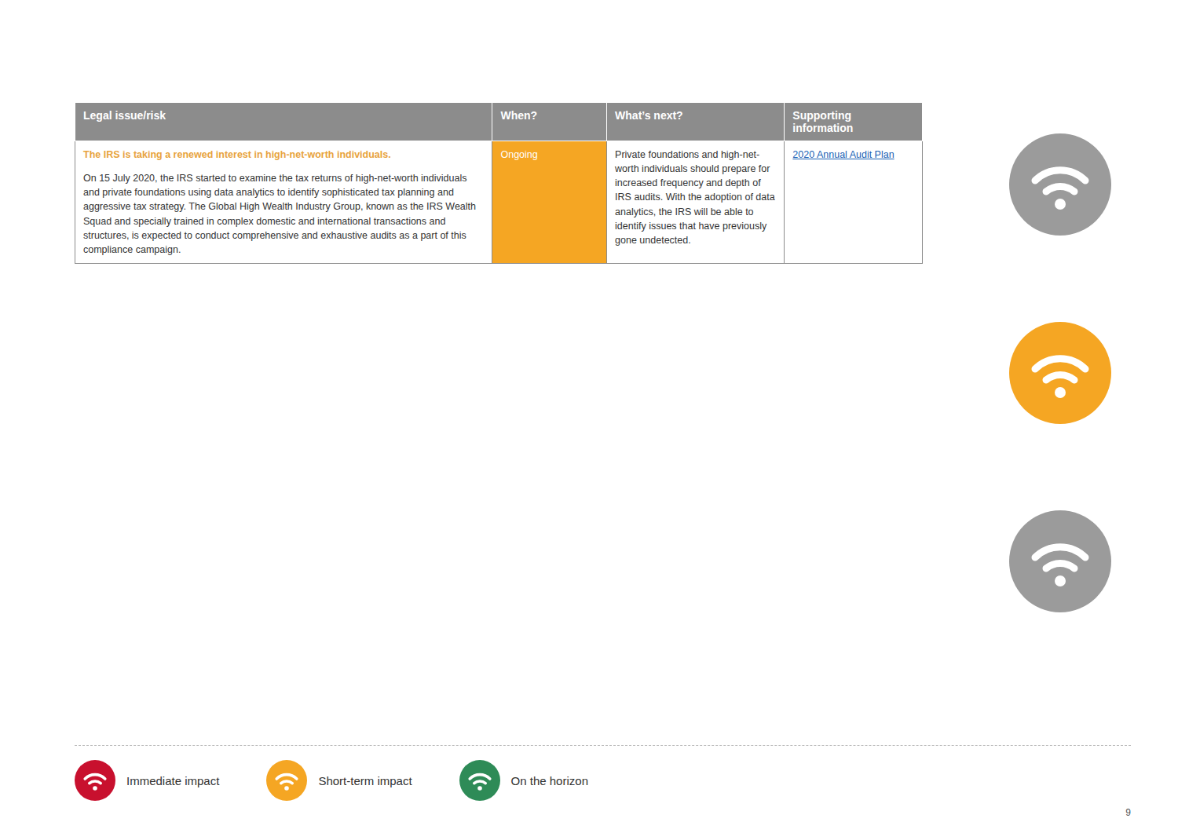| Legal issue/risk | When? | What’s next? | Supporting information |
| --- | --- | --- | --- |
| The IRS is taking a renewed interest in high-net-worth individuals. On 15 July 2020, the IRS started to examine the tax returns of high-net-worth individuals and private foundations using data analytics to identify sophisticated tax planning and aggressive tax strategy. The Global High Wealth Industry Group, known as the IRS Wealth Squad and specially trained in complex domestic and international transactions and structures, is expected to conduct comprehensive and exhaustive audits as a part of this compliance campaign. | Ongoing | Private foundations and high-net-worth individuals should prepare for increased frequency and depth of IRS audits. With the adoption of data analytics, the IRS will be able to identify issues that have previously gone undetected. | 2020 Annual Audit Plan |
Immediate impact
Short-term impact
On the horizon
9